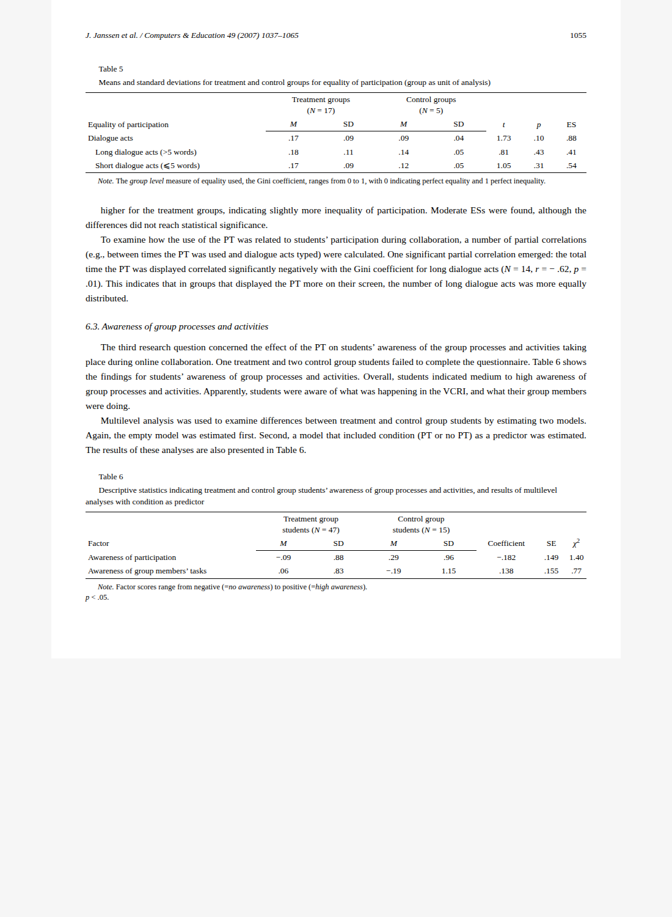J. Janssen et al. / Computers & Education 49 (2007) 1037–1065 1055
Table 5
Means and standard deviations for treatment and control groups for equality of participation (group as unit of analysis)
| Equality of participation | Treatment groups ( N = 17) | Control groups ( N = 5) | t | p | ES |
| --- | --- | --- | --- | --- | --- |
| M | SD | M | SD |
| Dialogue acts | .17 | .09 | .09 | .04 | 1.73 | .10 | .88 |
| Long dialogue acts (>5 words) | .18 | .11 | .14 | .05 | .81 | .43 | .41 |
| Short dialogue acts (⩽5 words) | .17 | .09 | .12 | .05 | 1.05 | .31 | .54 |
Note. The group level measure of equality used, the Gini coefficient, ranges from 0 to 1, with 0 indicating perfect equality and 1 perfect inequality.
higher for the treatment groups, indicating slightly more inequality of participation. Moderate ESs were found, although the differences did not reach statistical significance.
To examine how the use of the PT was related to students’ participation during collaboration, a number of partial correlations (e.g., between times the PT was used and dialogue acts typed) were calculated. One significant partial correlation emerged: the total time the PT was displayed correlated significantly negatively with the Gini coefficient for long dialogue acts (N = 14, r = − .62, p = .01). This indicates that in groups that displayed the PT more on their screen, the number of long dialogue acts was more equally distributed.
6.3. Awareness of group processes and activities
The third research question concerned the effect of the PT on students’ awareness of the group processes and activities taking place during online collaboration. One treatment and two control group students failed to complete the questionnaire. Table 6 shows the findings for students’ awareness of group processes and activities. Overall, students indicated medium to high awareness of group processes and activities. Apparently, students were aware of what was happening in the VCRI, and what their group members were doing.
Multilevel analysis was used to examine differences between treatment and control group students by estimating two models. Again, the empty model was estimated first. Second, a model that included condition (PT or no PT) as a predictor was estimated. The results of these analyses are also presented in Table 6.
Table 6
Descriptive statistics indicating treatment and control group students’ awareness of group processes and activities, and results of multilevel analyses with condition as predictor
| Factor | Treatment group students ( N = 47) | Control group students ( N = 15) | Coefficient | SE | χ 2 |
| --- | --- | --- | --- | --- | --- |
| M | SD | M | SD |
| Awareness of participation | −.09 | .88 | .29 | .96 | −.182 | .149 | 1.40 |
| Awareness of group members’ tasks | .06 | .83 | −.19 | 1.15 | .138 | .155 | .77 |
Note. Factor scores range from negative (=no awareness) to positive (=high awareness).
p < .05.